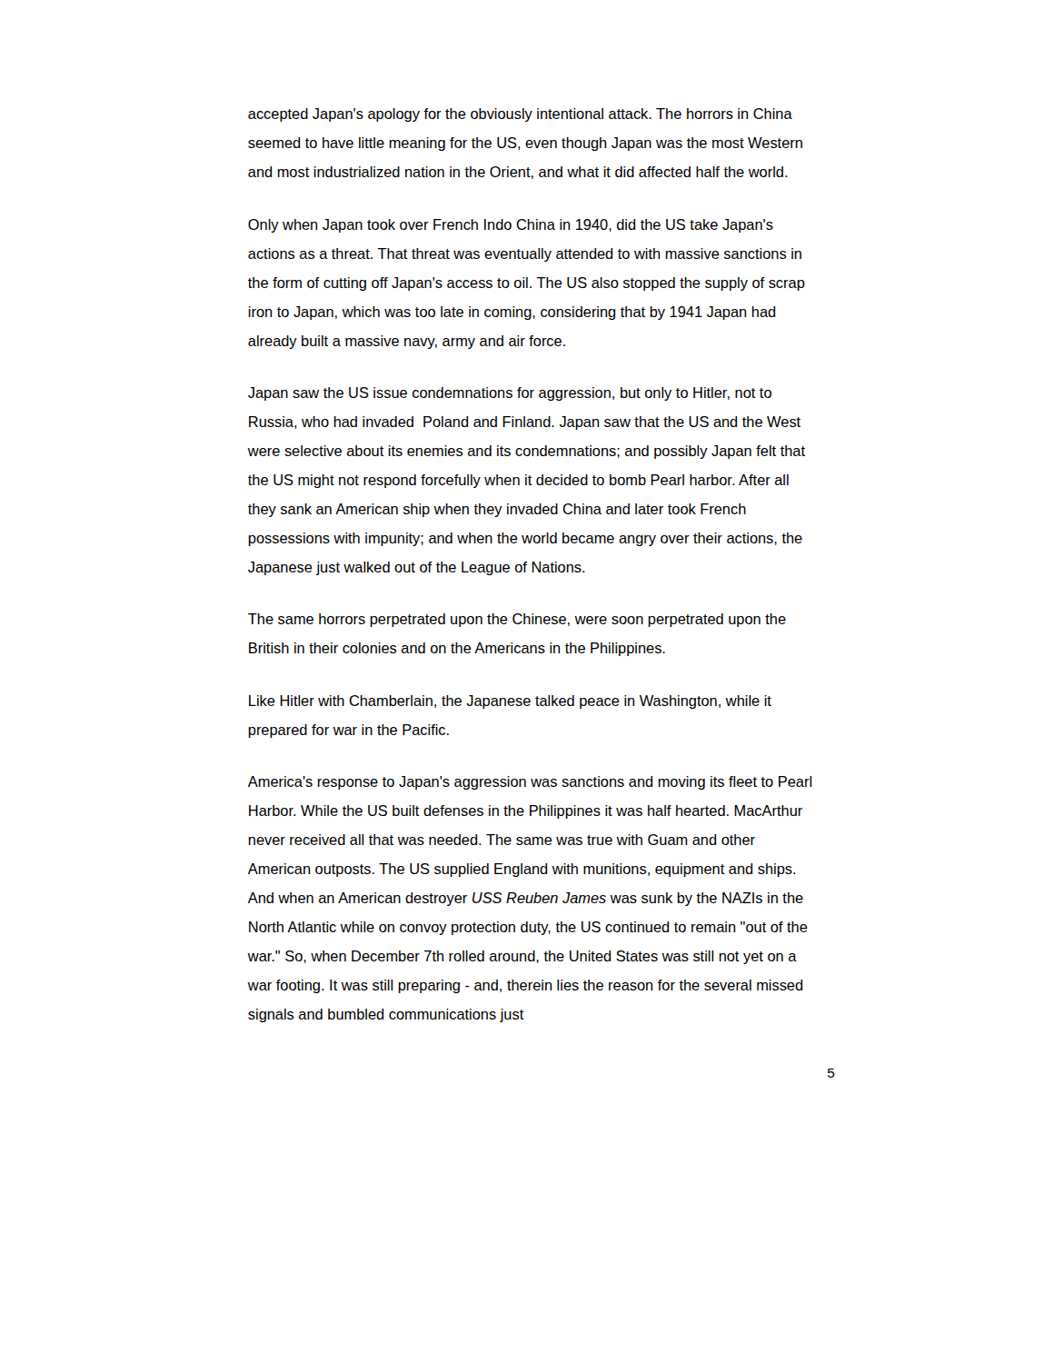accepted Japan's apology for the obviously intentional attack. The horrors in China seemed to have little meaning for the US, even though Japan was the most Western and most industrialized nation in the Orient, and what it did affected half the world.
Only when Japan took over French Indo China in 1940, did the US take Japan's actions as a threat. That threat was eventually attended to with massive sanctions in the form of cutting off Japan's access to oil. The US also stopped the supply of scrap iron to Japan, which was too late in coming, considering that by 1941 Japan had already built a massive navy, army and air force.
Japan saw the US issue condemnations for aggression, but only to Hitler, not to Russia, who had invaded Poland and Finland. Japan saw that the US and the West were selective about its enemies and its condemnations; and possibly Japan felt that the US might not respond forcefully when it decided to bomb Pearl harbor. After all they sank an American ship when they invaded China and later took French possessions with impunity; and when the world became angry over their actions, the Japanese just walked out of the League of Nations.
The same horrors perpetrated upon the Chinese, were soon perpetrated upon the British in their colonies and on the Americans in the Philippines.
Like Hitler with Chamberlain, the Japanese talked peace in Washington, while it prepared for war in the Pacific.
America's response to Japan's aggression was sanctions and moving its fleet to Pearl Harbor. While the US built defenses in the Philippines it was half hearted. MacArthur never received all that was needed. The same was true with Guam and other American outposts. The US supplied England with munitions, equipment and ships. And when an American destroyer USS Reuben James was sunk by the NAZIs in the North Atlantic while on convoy protection duty, the US continued to remain "out of the war." So, when December 7th rolled around, the United States was still not yet on a war footing. It was still preparing - and, therein lies the reason for the several missed signals and bumbled communications just
5